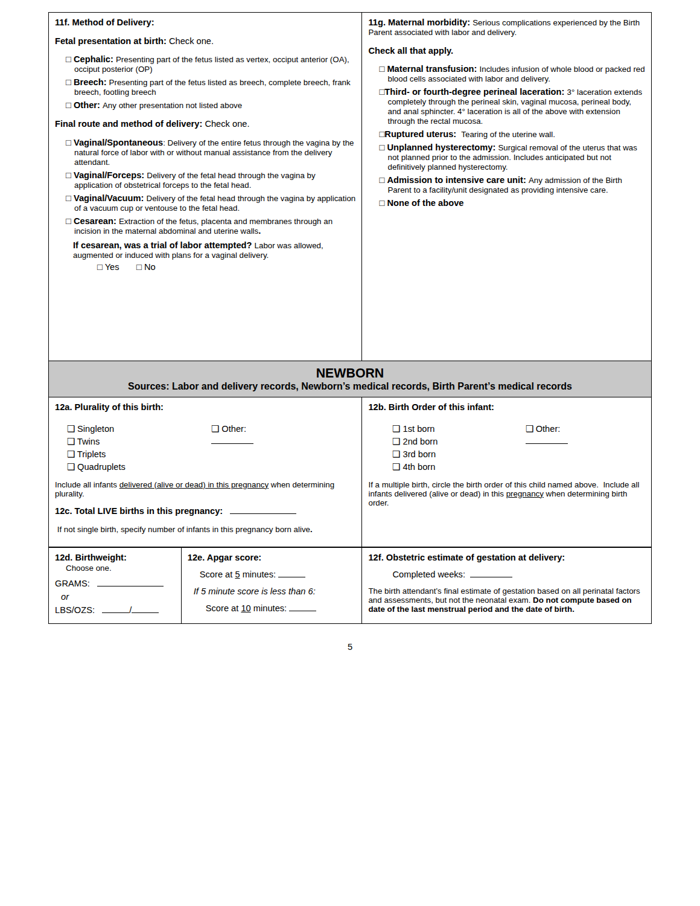| 11f. Method of Delivery: Fetal presentation at birth: Check one. □ Cephalic: Presenting part of the fetus listed as vertex, occiput anterior (OA), occiput posterior (OP) □ Breech: Presenting part of the fetus listed as breech, complete breech, frank breech, footling breech □ Other: Any other presentation not listed above Final route and method of delivery: Check one. □ Vaginal/Spontaneous : Delivery of the entire fetus through the vagina by the natural force of labor with or without manual assistance from the delivery attendant. □ Vaginal/Forceps: Delivery of the fetal head through the vagina by application of obstetrical forceps to the fetal head. □ Vaginal/Vacuum: Delivery of the fetal head through the vagina by application of a vacuum cup or ventouse to the fetal head. □ Cesarean: Extraction of the fetus, placenta and membranes through an incision in the maternal abdominal and uterine walls . If cesarean, was a trial of labor attempted? Labor was allowed, augmented or induced with plans for a vaginal delivery. □ Yes □ No | 11g. Maternal morbidity: Serious complications experienced by the Birth Parent associated with labor and delivery. Check all that apply. □ Maternal transfusion: Includes infusion of whole blood or packed red blood cells associated with labor and delivery. □ Third- or fourth-degree perineal laceration: 3° laceration extends completely through the perineal skin, vaginal mucosa, perineal body, and anal sphincter. 4° laceration is all of the above with extension through the rectal mucosa. □ Ruptured uterus: Tearing of the uterine wall. □ Unplanned hysterectomy: Surgical removal of the uterus that was not planned prior to the admission. Includes anticipated but not definitively planned hysterectomy. □ Admission to intensive care unit: Any admission of the Birth Parent to a facility/unit designated as providing intensive care. □ None of the above |
| NEWBORN Sources: Labor and delivery records, Newborn’s medical records, Birth Parent’s medical records |
| 12a. Plurality of this birth: ❑ Singleton ❑ Twins ❑ Triplets ❑ Quadruplets ❑ Other: Include all infants delivered (alive or dead) in this pregnancy when determining plurality. 12c. Total LIVE births in this pregnancy: If not single birth, specify number of infants in this pregnancy born alive . | 12b. Birth Order of this infant: ❑ 1st born ❑ 2nd born ❑ 3rd born ❑ 4th born ❑ Other: If a multiple birth, circle the birth order of this child named above. Include all infants delivered (alive or dead) in this pregnancy when determining birth order. |
| 12d. Birthweight: Choose one. GRAMS: or LBS/OZS: / | 12e. Apgar score: Score at 5 minutes: If 5 minute score is less than 6: Score at 10 minutes: | 12f. Obstetric estimate of gestation at delivery: Completed weeks: The birth attendant’s final estimate of gestation based on all perinatal factors and assessments, but not the neonatal exam. Do not compute based on date of the last menstrual period and the date of birth. |
5